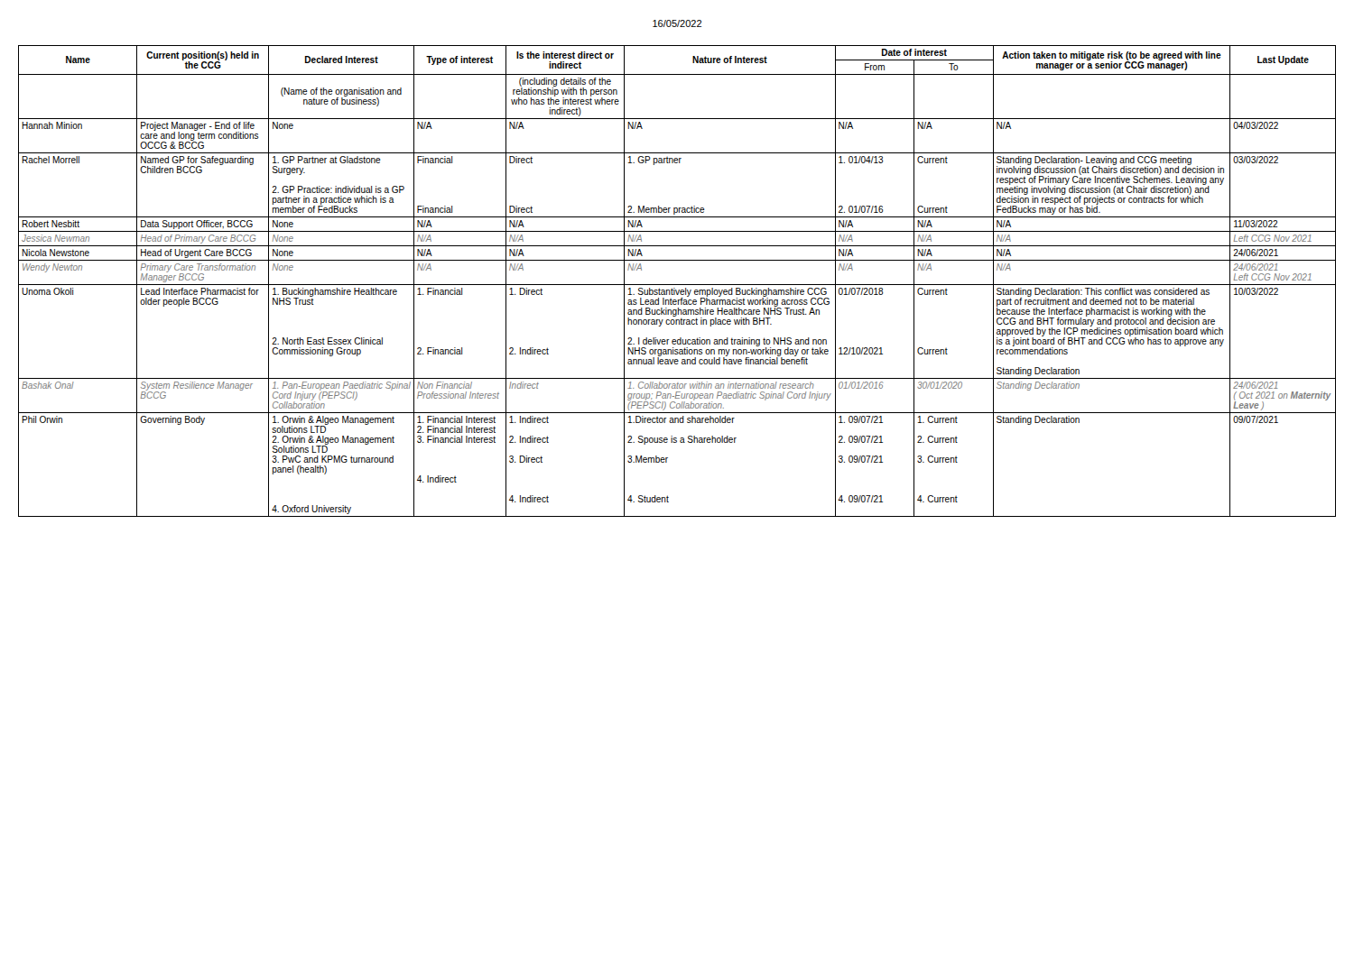16/05/2022
| Name | Current position(s) held in the CCG | Declared Interest | Type of interest | Is the interest direct or indirect | Nature of Interest | Date of interest | Action taken to mitigate risk (to be agreed with line manager or a senior CCG manager) | Last Update |
| --- | --- | --- | --- | --- | --- | --- | --- | --- |
| From | To |
| | | (Name of the organisation and nature of business) | | (including details of the relationship with th person who has the interest where indirect) | | | | | |
| Hannah Minion | Project Manager - End of life care and long term conditions OCCG & BCCG | None | N/A | N/A | N/A | N/A | N/A | N/A | 04/03/2022 |
| Rachel Morrell | Named GP for Safeguarding Children BCCG | 1. GP Partner at Gladstone Surgery. 2. GP Practice: individual is a GP partner in a practice which is a member of FedBucks | Financial Financial | Direct Direct | 1. GP partner 2. Member practice | 1. 01/04/13 2. 01/07/16 | Current Current | Standing Declaration- Leaving and CCG meeting involving discussion (at Chairs discretion) and decision in respect of Primary Care Incentive Schemes. Leaving any meeting involving discussion (at Chair discretion) and decision in respect of projects or contracts for which FedBucks may or has bid. | 03/03/2022 |
| Robert Nesbitt | Data Support Officer, BCCG | None | N/A | N/A | N/A | N/A | N/A | N/A | 11/03/2022 |
| Jessica Newman | Head of Primary Care BCCG | None | N/A | N/A | N/A | N/A | N/A | N/A | Left CCG Nov 2021 |
| Nicola Newstone | Head of Urgent Care BCCG | None | N/A | N/A | N/A | N/A | N/A | N/A | 24/06/2021 |
| Wendy Newton | Primary Care Transformation Manager BCCG | None | N/A | N/A | N/A | N/A | N/A | N/A | 24/06/2021 Left CCG Nov 2021 |
| Unoma Okoli | Lead Interface Pharmacist for older people BCCG | 1. Buckinghamshire Healthcare NHS Trust 2. North East Essex Clinical Commissioning Group | 1. Financial 2. Financial | 1. Direct 2. Indirect | 1. Substantively employed Buckinghamshire CCG as Lead Interface Pharmacist working across CCG and Buckinghamshire Healthcare NHS Trust. An honorary contract in place with BHT. 2. I deliver education and training to NHS and non NHS organisations on my non-working day or take annual leave and could have financial benefit | 01/07/2018 12/10/2021 | Current Current | Standing Declaration: This conflict was considered as part of recruitment and deemed not to be material because the Interface pharmacist is working with the CCG and BHT formulary and protocol and decision are approved by the ICP medicines optimisation board which is a joint board of BHT and CCG who has to approve any recommendations Standing Declaration | 10/03/2022 |
| Bashak Onal | System Resilience Manager BCCG | 1. Pan-European Paediatric Spinal Cord Injury (PEPSCI) Collaboration | Non Financial Professional Interest | Indirect | 1. Collaborator within an international research group; Pan-European Paediatric Spinal Cord Injury (PEPSCI) Collaboration. | 01/01/2016 | 30/01/2020 | Standing Declaration | 24/06/2021 ( Oct 2021 on Maternity Leave ) |
| Phil Orwin | Governing Body | 1. Orwin & Algeo Management solutions LTD 2. Orwin & Algeo Management Solutions LTD 3. PwC and KPMG turnaround panel (health) 4. Oxford University | 1. Financial Interest 2. Financial Interest 3. Financial Interest 4. Indirect | 1. Indirect 2. Indirect 3. Direct 4. Indirect | 1.Director and shareholder 2. Spouse is a Shareholder 3.Member 4. Student | 1. 09/07/21 2. 09/07/21 3. 09/07/21 4. 09/07/21 | 1. Current 2. Current 3. Current 4. Current | Standing Declaration | 09/07/2021 |